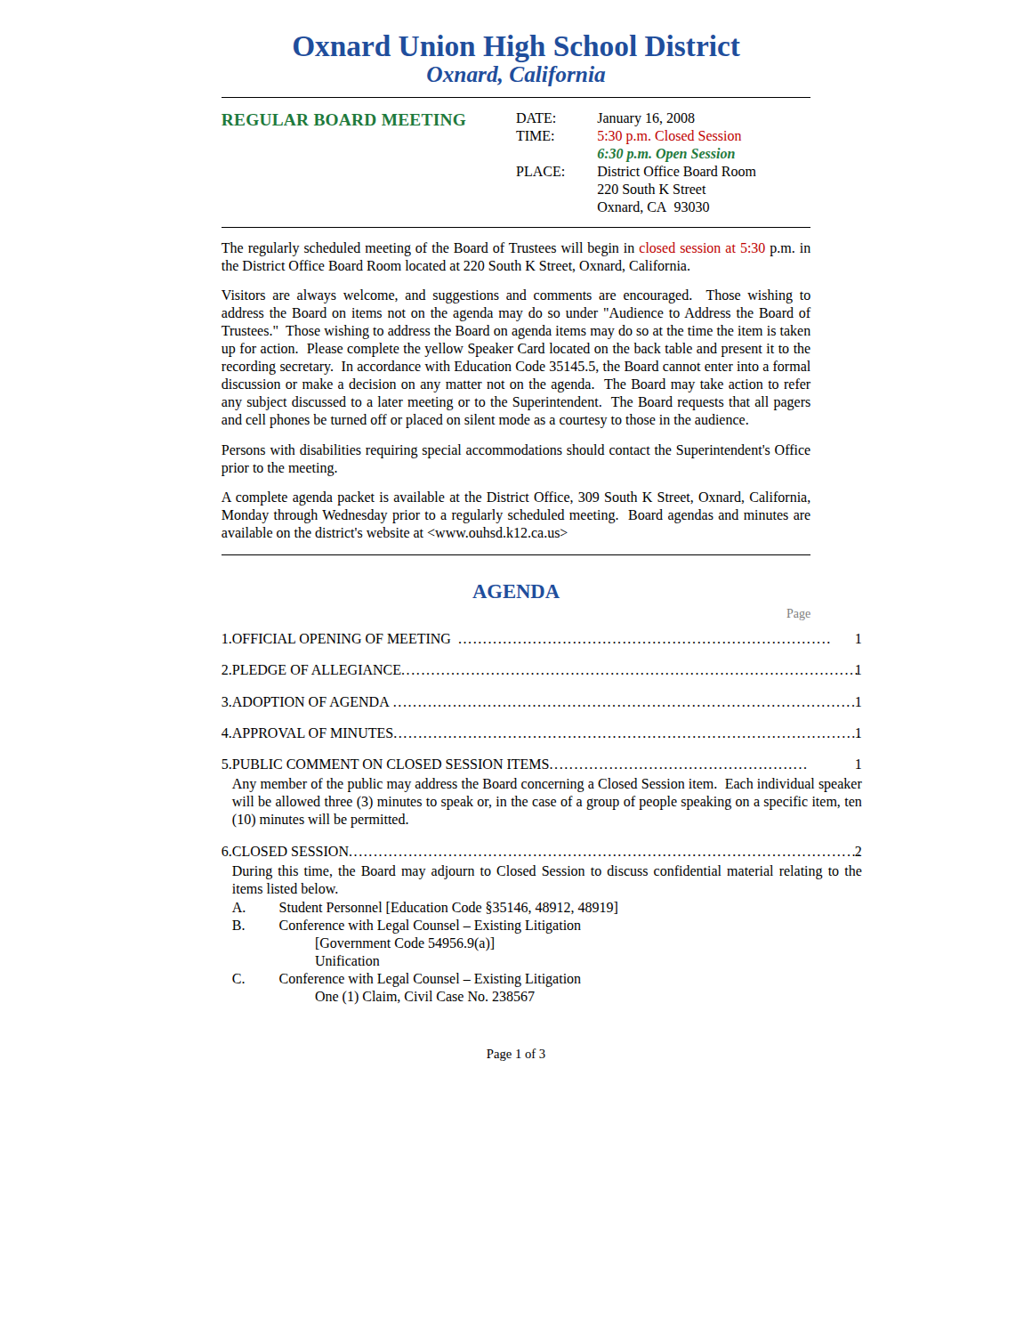Oxnard Union High School District
Oxnard, California
| REGULAR BOARD MEETING | DATE: TIME: PLACE: | January 16, 2008 5:30 p.m. Closed Session 6:30 p.m. Open Session District Office Board Room 220 South K Street Oxnard, CA 93030 |
The regularly scheduled meeting of the Board of Trustees will begin in closed session at 5:30 p.m. in the District Office Board Room located at 220 South K Street, Oxnard, California.
Visitors are always welcome, and suggestions and comments are encouraged. Those wishing to address the Board on items not on the agenda may do so under "Audience to Address the Board of Trustees." Those wishing to address the Board on agenda items may do so at the time the item is taken up for action. Please complete the yellow Speaker Card located on the back table and present it to the recording secretary. In accordance with Education Code 35145.5, the Board cannot enter into a formal discussion or make a decision on any matter not on the agenda. The Board may take action to refer any subject discussed to a later meeting or to the Superintendent. The Board requests that all pagers and cell phones be turned off or placed on silent mode as a courtesy to those in the audience.
Persons with disabilities requiring special accommodations should contact the Superintendent's Office prior to the meeting.
A complete agenda packet is available at the District Office, 309 South K Street, Oxnard, California, Monday through Wednesday prior to a regularly scheduled meeting. Board agendas and minutes are available on the district's website at <www.ouhsd.k12.ca.us>
AGENDA
Page
| 1. | 1 OFFICIAL OPENING OF MEETING ........................................................................... |
| 2. | 1 PLEDGE OF ALLEGIANCE ............................................................................................ |
| 3. | 1 ADOPTION OF AGENDA ............................................................................................. |
| 4. | 1 APPROVAL OF MINUTES .............................................................................................. |
| 5. | 1 PUBLIC COMMENT ON CLOSED SESSION ITEMS .................................................... Any member of the public may address the Board concerning a Closed Session item. Each individual speaker will be allowed three (3) minutes to speak or, in the case of a group of people speaking on a specific item, ten (10) minutes will be permitted. |
| 6. | 2 CLOSED SESSION ....................................................................................................... During this time, the Board may adjourn to Closed Session to discuss confidential material relating to the items listed below. / A. / Student Personnel [Education Code §35146, 48912, 48919] / / B. / Conference with Legal Counsel – Existing Litigation [Government Code 54956.9(a)] Unification / / C. / Conference with Legal Counsel – Existing Litigation One (1) Claim, Civil Case No. 238567 / |
Page 1 of 3